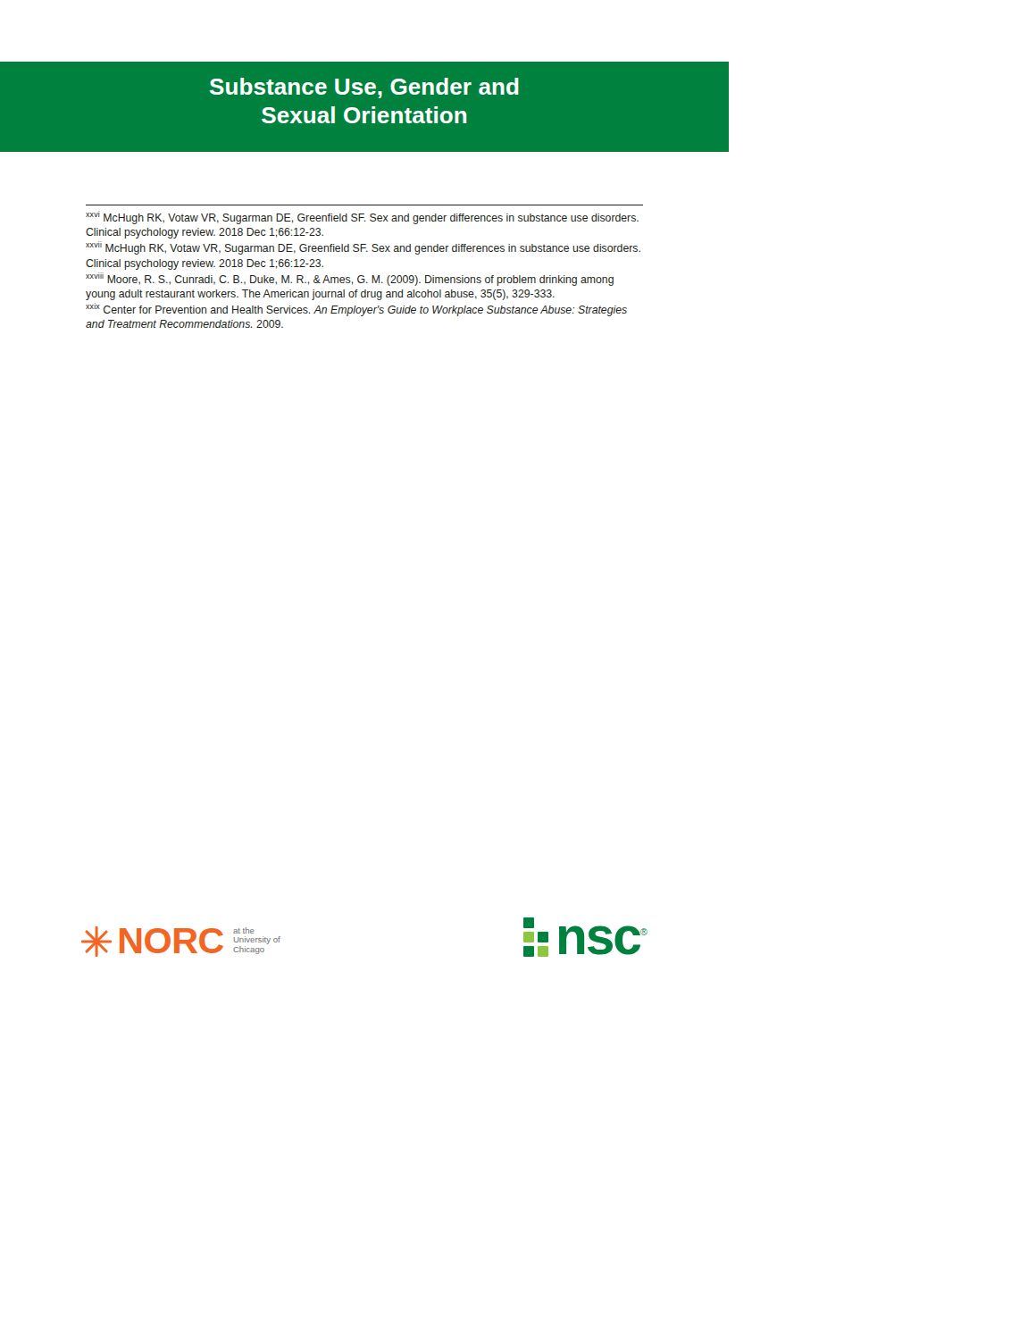Substance Use, Gender and
Sexual Orientation
xxvi McHugh RK, Votaw VR, Sugarman DE, Greenfield SF. Sex and gender differences in substance use disorders. Clinical psychology review. 2018 Dec 1;66:12-23.
xxvii McHugh RK, Votaw VR, Sugarman DE, Greenfield SF. Sex and gender differences in substance use disorders. Clinical psychology review. 2018 Dec 1;66:12-23.
xxviii Moore, R. S., Cunradi, C. B., Duke, M. R., & Ames, G. M. (2009). Dimensions of problem drinking among young adult restaurant workers. The American journal of drug and alcohol abuse, 35(5), 329-333.
xxix Center for Prevention and Health Services. An Employer's Guide to Workplace Substance Abuse: Strategies and Treatment Recommendations. 2009.
NORC
at the
University of
Chicago
nsc®